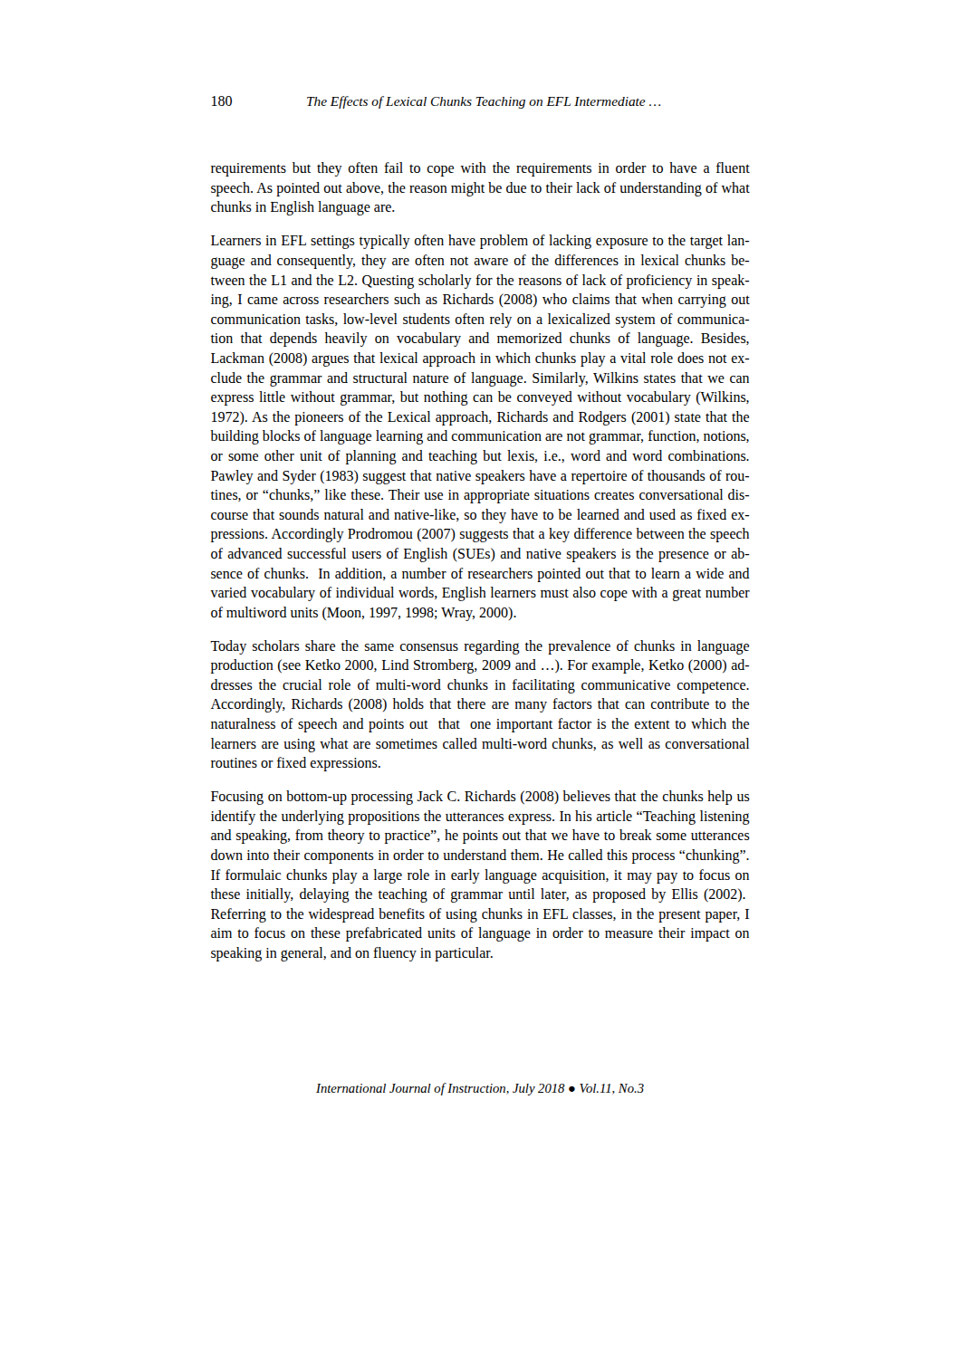180
The Effects of Lexical Chunks Teaching on EFL Intermediate …
requirements but they often fail to cope with the requirements in order to have a fluent speech. As pointed out above, the reason might be due to their lack of understanding of what chunks in English language are.
Learners in EFL settings typically often have problem of lacking exposure to the target language and consequently, they are often not aware of the differences in lexical chunks between the L1 and the L2. Questing scholarly for the reasons of lack of proficiency in speaking, I came across researchers such as Richards (2008) who claims that when carrying out communication tasks, low-level students often rely on a lexicalized system of communication that depends heavily on vocabulary and memorized chunks of language. Besides, Lackman (2008) argues that lexical approach in which chunks play a vital role does not exclude the grammar and structural nature of language. Similarly, Wilkins states that we can express little without grammar, but nothing can be conveyed without vocabulary (Wilkins, 1972). As the pioneers of the Lexical approach, Richards and Rodgers (2001) state that the building blocks of language learning and communication are not grammar, function, notions, or some other unit of planning and teaching but lexis, i.e., word and word combinations. Pawley and Syder (1983) suggest that native speakers have a repertoire of thousands of routines, or “chunks,” like these. Their use in appropriate situations creates conversational discourse that sounds natural and native-like, so they have to be learned and used as fixed expressions. Accordingly Prodromou (2007) suggests that a key difference between the speech of advanced successful users of English (SUEs) and native speakers is the presence or absence of chunks. In addition, a number of researchers pointed out that to learn a wide and varied vocabulary of individual words, English learners must also cope with a great number of multiword units (Moon, 1997, 1998; Wray, 2000).
Today scholars share the same consensus regarding the prevalence of chunks in language production (see Ketko 2000, Lind Stromberg, 2009 and …). For example, Ketko (2000) addresses the crucial role of multi-word chunks in facilitating communicative competence. Accordingly, Richards (2008) holds that there are many factors that can contribute to the naturalness of speech and points out that one important factor is the extent to which the learners are using what are sometimes called multi-word chunks, as well as conversational routines or fixed expressions.
Focusing on bottom-up processing Jack C. Richards (2008) believes that the chunks help us identify the underlying propositions the utterances express. In his article “Teaching listening and speaking, from theory to practice”, he points out that we have to break some utterances down into their components in order to understand them. He called this process “chunking”. If formulaic chunks play a large role in early language acquisition, it may pay to focus on these initially, delaying the teaching of grammar until later, as proposed by Ellis (2002). Referring to the widespread benefits of using chunks in EFL classes, in the present paper, I aim to focus on these prefabricated units of language in order to measure their impact on speaking in general, and on fluency in particular.
International Journal of Instruction, July 2018 ● Vol.11, No.3